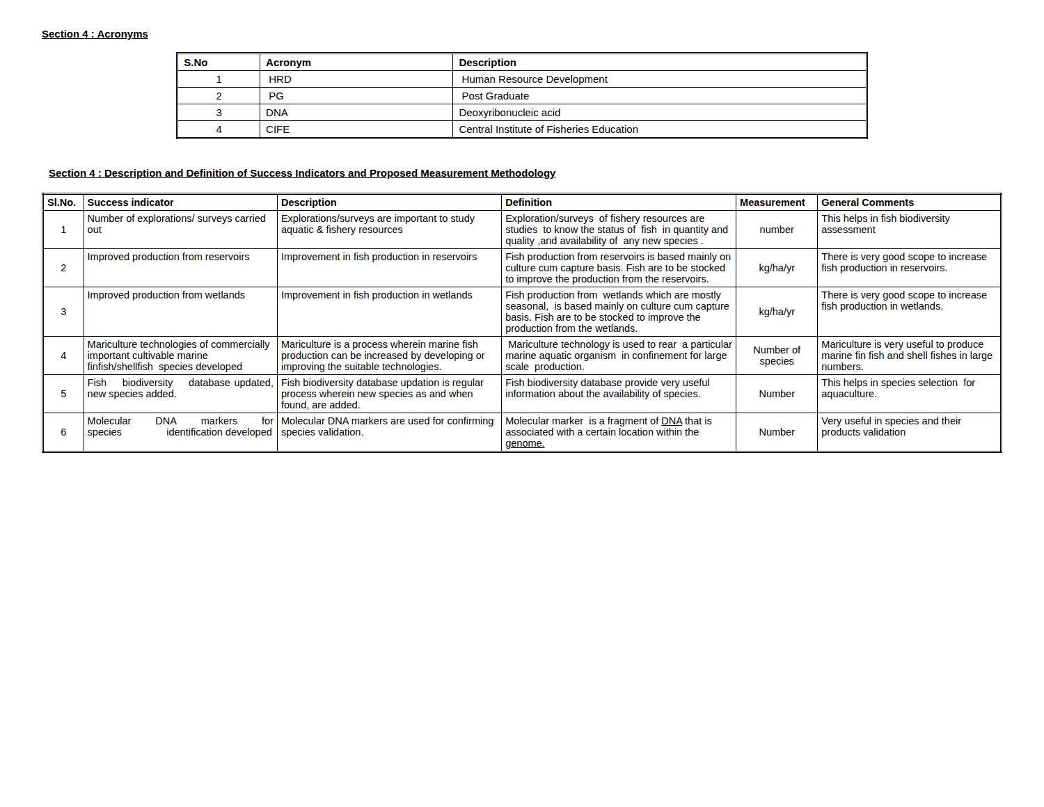Section 4 : Acronyms
| S.No | Acronym | Description |
| --- | --- | --- |
| 1 | HRD | Human Resource Development |
| 2 | PG | Post Graduate |
| 3 | DNA | Deoxyribonucleic acid |
| 4 | CIFE | Central Institute of Fisheries Education |
Section 4 : Description and Definition of Success Indicators and Proposed Measurement Methodology
| Sl.No. | Success indicator | Description | Definition | Measurement | General Comments |
| --- | --- | --- | --- | --- | --- |
| 1 | Number of explorations/ surveys carried out | Explorations/surveys are important to study aquatic & fishery resources | Exploration/surveys of fishery resources are studies to know the status of fish in quantity and quality ,and availability of any new species . | number | This helps in fish biodiversity assessment |
| 2 | Improved production from reservoirs | Improvement in fish production in reservoirs | Fish production from reservoirs is based mainly on culture cum capture basis. Fish are to be stocked to improve the production from the reservoirs. | kg/ha/yr | There is very good scope to increase fish production in reservoirs. |
| 3 | Improved production from wetlands | Improvement in fish production in wetlands | Fish production from wetlands which are mostly seasonal, is based mainly on culture cum capture basis. Fish are to be stocked to improve the production from the wetlands. | kg/ha/yr | There is very good scope to increase fish production in wetlands. |
| 4 | Mariculture technologies of commercially important cultivable marine finfish/shellfish species developed | Mariculture is a process wherein marine fish production can be increased by developing or improving the suitable technologies. | Mariculture technology is used to rear a particular marine aquatic organism in confinement for large scale production. | Number of species | Mariculture is very useful to produce marine fin fish and shell fishes in large numbers. |
| 5 | Fish biodiversity database updated, new species added. | Fish biodiversity database updation is regular process wherein new species as and when found, are added. | Fish biodiversity database provide very useful information about the availability of species. | Number | This helps in species selection for aquaculture. |
| 6 | Molecular DNA markers for species identification developed | Molecular DNA markers are used for confirming species validation. | Molecular marker is a fragment of DNA that is associated with a certain location within the genome. | Number | Very useful in species and their products validation |